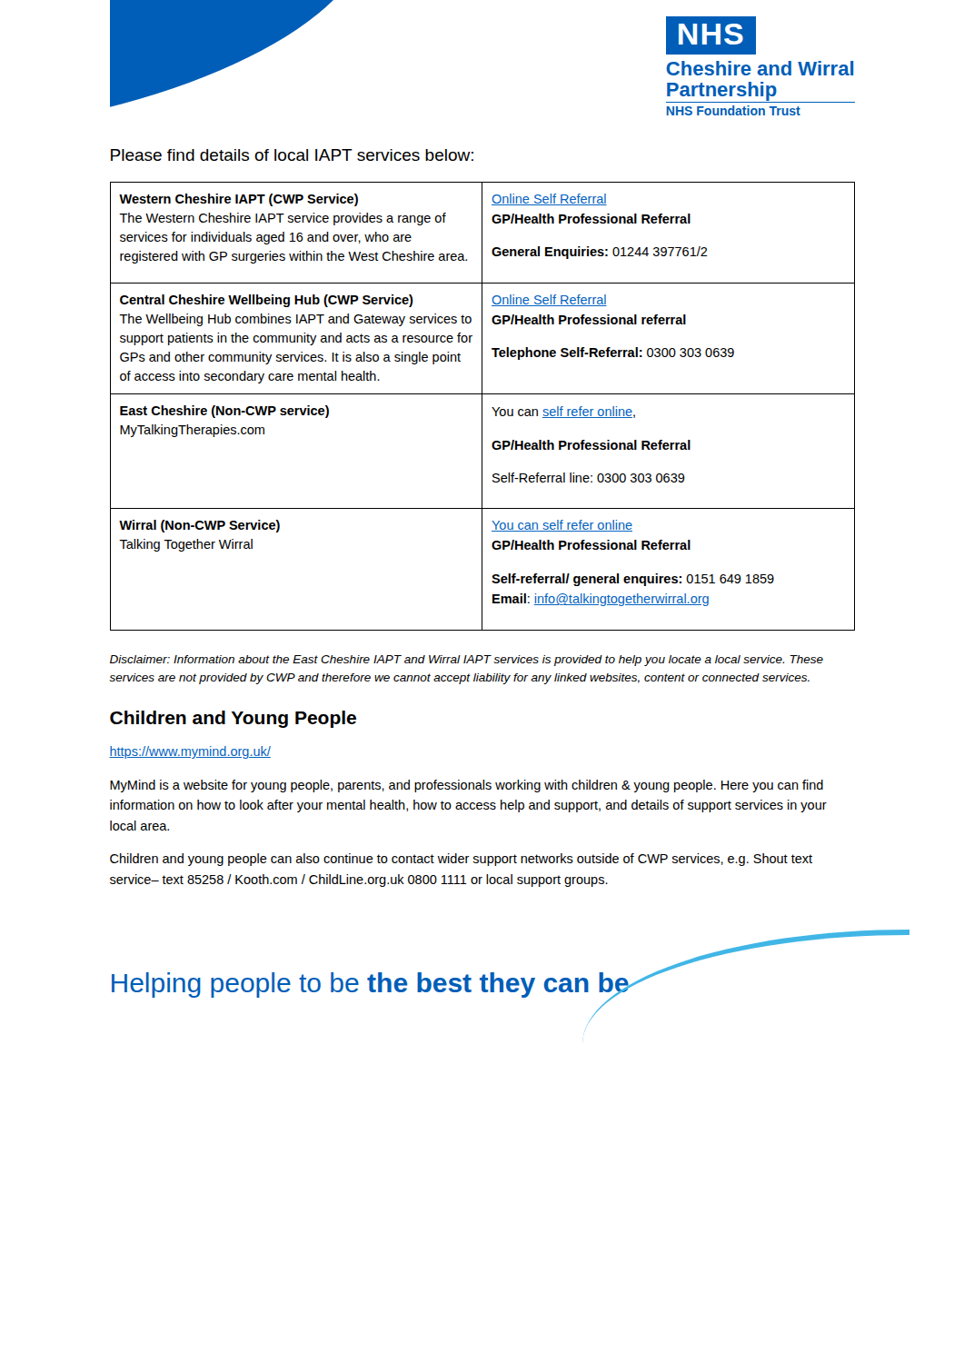NHS
Cheshire and Wirral Partnership
NHS Foundation Trust
Please find details of local IAPT services below:
| Western Cheshire IAPT (CWP Service) The Western Cheshire IAPT service provides a range of services for individuals aged 16 and over, who are registered with GP surgeries within the West Cheshire area. | Online Self Referral GP/Health Professional Referral General Enquiries: 01244 397761/2 |
| Central Cheshire Wellbeing Hub (CWP Service) The Wellbeing Hub combines IAPT and Gateway services to support patients in the community and acts as a resource for GPs and other community services. It is also a single point of access into secondary care mental health. | Online Self Referral GP/Health Professional referral Telephone Self-Referral: 0300 303 0639 |
| East Cheshire (Non-CWP service) MyTalkingTherapies.com | You can self refer online , GP/Health Professional Referral Self-Referral line: 0300 303 0639 |
| Wirral (Non-CWP Service) Talking Together Wirral | You can self refer online GP/Health Professional Referral Self-referral/ general enquires: 0151 649 1859 Email : info@talkingtogetherwirral.org |
Disclaimer: Information about the East Cheshire IAPT and Wirral IAPT services is provided to help you locate a local service. These services are not provided by CWP and therefore we cannot accept liability for any linked websites, content or connected services.
Children and Young People
https://www.mymind.org.uk/
MyMind is a website for young people, parents, and professionals working with children & young people. Here you can find information on how to look after your mental health, how to access help and support, and details of support services in your local area.
Children and young people can also continue to contact wider support networks outside of CWP services, e.g. Shout text service– text 85258 / Kooth.com / ChildLine.org.uk 0800 1111 or local support groups.
Helping people to be the best they can be